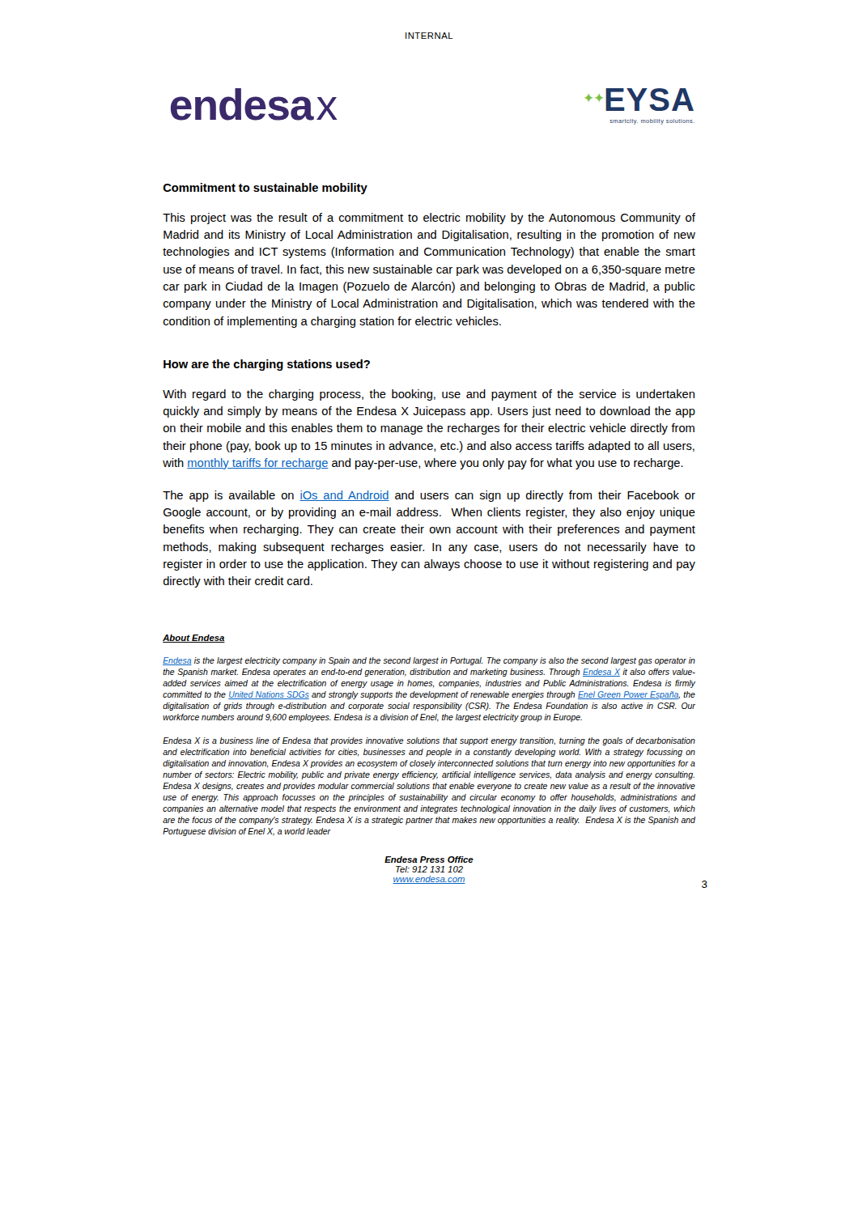INTERNAL
endesax
✦✦EYSA
smartcity. mobility solutions.
Commitment to sustainable mobility
This project was the result of a commitment to electric mobility by the Autonomous Community of Madrid and its Ministry of Local Administration and Digitalisation, resulting in the promotion of new technologies and ICT systems (Information and Communication Technology) that enable the smart use of means of travel. In fact, this new sustainable car park was developed on a 6,350-square metre car park in Ciudad de la Imagen (Pozuelo de Alarcón) and belonging to Obras de Madrid, a public company under the Ministry of Local Administration and Digitalisation, which was tendered with the condition of implementing a charging station for electric vehicles.
How are the charging stations used?
With regard to the charging process, the booking, use and payment of the service is undertaken quickly and simply by means of the Endesa X Juicepass app. Users just need to download the app on their mobile and this enables them to manage the recharges for their electric vehicle directly from their phone (pay, book up to 15 minutes in advance, etc.) and also access tariffs adapted to all users, with monthly tariffs for recharge and pay-per-use, where you only pay for what you use to recharge.
The app is available on iOs and Android and users can sign up directly from their Facebook or Google account, or by providing an e-mail address. When clients register, they also enjoy unique benefits when recharging. They can create their own account with their preferences and payment methods, making subsequent recharges easier. In any case, users do not necessarily have to register in order to use the application. They can always choose to use it without registering and pay directly with their credit card.
About Endesa
Endesa is the largest electricity company in Spain and the second largest in Portugal. The company is also the second largest gas operator in the Spanish market. Endesa operates an end-to-end generation, distribution and marketing business. Through Endesa X it also offers value-added services aimed at the electrification of energy usage in homes, companies, industries and Public Administrations. Endesa is firmly committed to the United Nations SDGs and strongly supports the development of renewable energies through Enel Green Power España, the digitalisation of grids through e-distribution and corporate social responsibility (CSR). The Endesa Foundation is also active in CSR. Our workforce numbers around 9,600 employees. Endesa is a division of Enel, the largest electricity group in Europe.
Endesa X is a business line of Endesa that provides innovative solutions that support energy transition, turning the goals of decarbonisation and electrification into beneficial activities for cities, businesses and people in a constantly developing world. With a strategy focussing on digitalisation and innovation, Endesa X provides an ecosystem of closely interconnected solutions that turn energy into new opportunities for a number of sectors: Electric mobility, public and private energy efficiency, artificial intelligence services, data analysis and energy consulting. Endesa X designs, creates and provides modular commercial solutions that enable everyone to create new value as a result of the innovative use of energy. This approach focusses on the principles of sustainability and circular economy to offer households, administrations and companies an alternative model that respects the environment and integrates technological innovation in the daily lives of customers, which are the focus of the company's strategy. Endesa X is a strategic partner that makes new opportunities a reality. Endesa X is the Spanish and Portuguese division of Enel X, a world leader
Endesa Press Office
Tel: 912 131 102
www.endesa.com
3